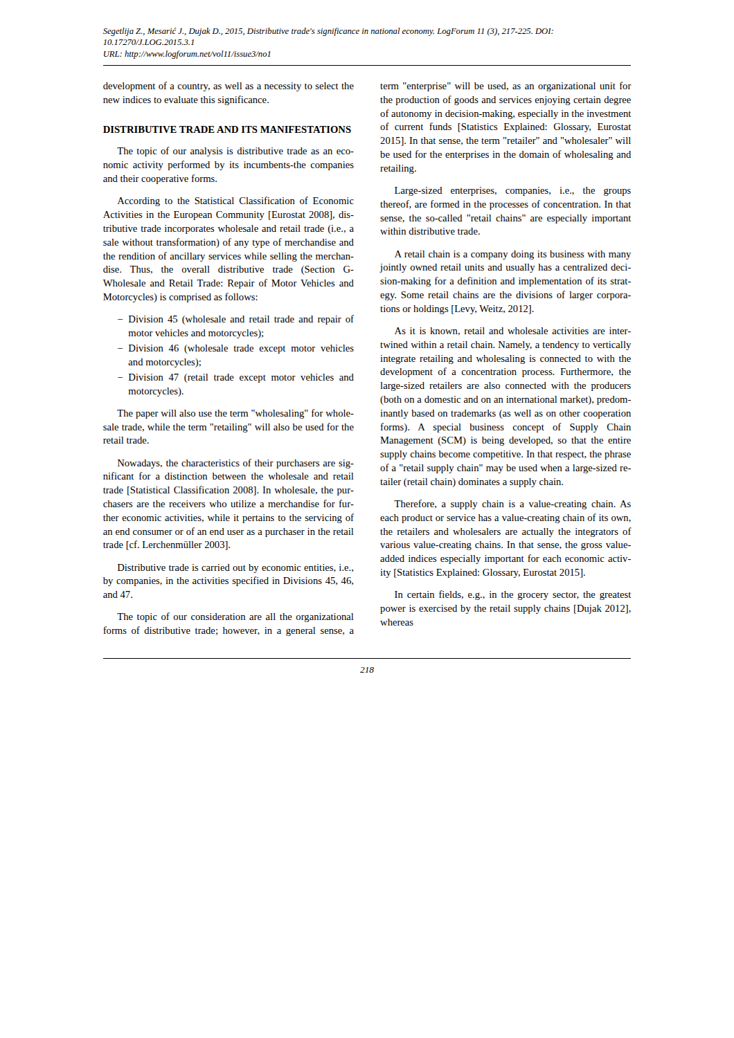Segetlija Z., Mesarić J., Dujak D., 2015, Distributive trade's significance in national economy. LogForum 11 (3), 217-225. DOI: 10.17270/J.LOG.2015.3.1
URL: http://www.logforum.net/vol11/issue3/no1
development of a country, as well as a necessity to select the new indices to evaluate this significance.
Distributive trade and its manifestations
The topic of our analysis is distributive trade as an economic activity performed by its incumbents-the companies and their cooperative forms.
According to the Statistical Classification of Economic Activities in the European Community [Eurostat 2008], distributive trade incorporates wholesale and retail trade (i.e., a sale without transformation) of any type of merchandise and the rendition of ancillary services while selling the merchandise. Thus, the overall distributive trade (Section G-Wholesale and Retail Trade: Repair of Motor Vehicles and Motorcycles) is comprised as follows:
Division 45 (wholesale and retail trade and repair of motor vehicles and motorcycles);
Division 46 (wholesale trade except motor vehicles and motorcycles);
Division 47 (retail trade except motor vehicles and motorcycles).
The paper will also use the term "wholesaling" for wholesale trade, while the term "retailing" will also be used for the retail trade.
Nowadays, the characteristics of their purchasers are significant for a distinction between the wholesale and retail trade [Statistical Classification 2008]. In wholesale, the purchasers are the receivers who utilize a merchandise for further economic activities, while it pertains to the servicing of an end consumer or of an end user as a purchaser in the retail trade [cf. Lerchenmüller 2003].
Distributive trade is carried out by economic entities, i.e., by companies, in the activities specified in Divisions 45, 46, and 47.
The topic of our consideration are all the organizational forms of distributive trade; however, in a general sense, a term "enterprise" will be used, as an organizational unit for the production of goods and services enjoying certain degree of autonomy in decision-making, especially in the investment of current funds [Statistics Explained: Glossary, Eurostat 2015]. In that sense, the term "retailer" and "wholesaler" will be used for the enterprises in the domain of wholesaling and retailing.
Large-sized enterprises, companies, i.e., the groups thereof, are formed in the processes of concentration. In that sense, the so-called "retail chains" are especially important within distributive trade.
A retail chain is a company doing its business with many jointly owned retail units and usually has a centralized decision-making for a definition and implementation of its strategy. Some retail chains are the divisions of larger corporations or holdings [Levy, Weitz, 2012].
As it is known, retail and wholesale activities are intertwined within a retail chain. Namely, a tendency to vertically integrate retailing and wholesaling is connected to with the development of a concentration process. Furthermore, the large-sized retailers are also connected with the producers (both on a domestic and on an international market), predominantly based on trademarks (as well as on other cooperation forms). A special business concept of Supply Chain Management (SCM) is being developed, so that the entire supply chains become competitive. In that respect, the phrase of a "retail supply chain" may be used when a large-sized retailer (retail chain) dominates a supply chain.
Therefore, a supply chain is a value-creating chain. As each product or service has a value-creating chain of its own, the retailers and wholesalers are actually the integrators of various value-creating chains. In that sense, the gross value-added indices especially important for each economic activity [Statistics Explained: Glossary, Eurostat 2015].
In certain fields, e.g., in the grocery sector, the greatest power is exercised by the retail supply chains [Dujak 2012], whereas
218